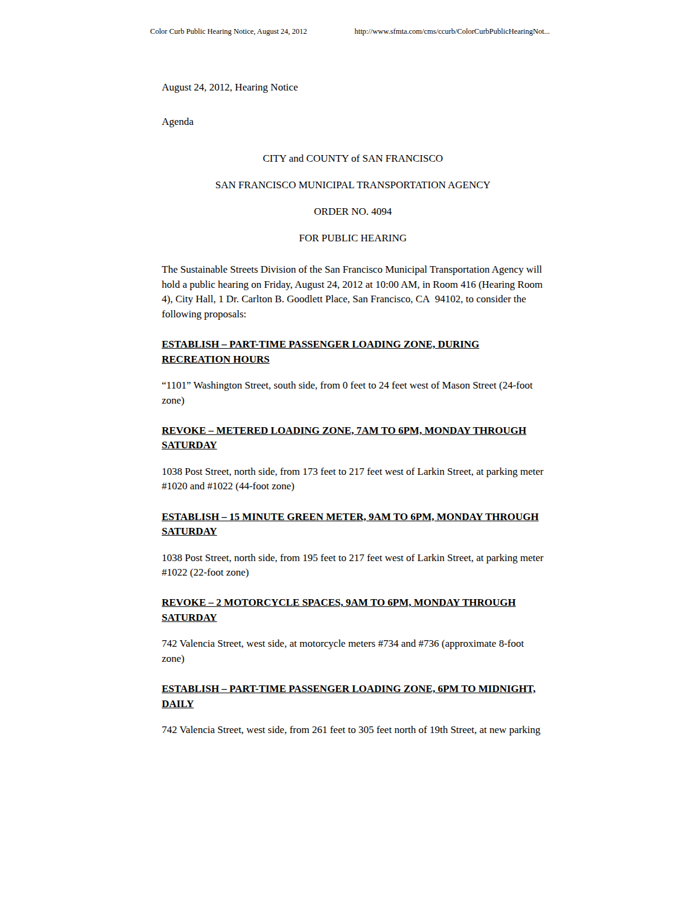Color Curb Public Hearing Notice, August 24, 2012 http://www.sfmta.com/cms/ccurb/ColorCurbPublicHearingNot...
August 24, 2012, Hearing Notice
Agenda
CITY and COUNTY of SAN FRANCISCO
SAN FRANCISCO MUNICIPAL TRANSPORTATION AGENCY
ORDER NO. 4094
FOR PUBLIC HEARING
The Sustainable Streets Division of the San Francisco Municipal Transportation Agency will hold a public hearing on Friday, August 24, 2012 at 10:00 AM, in Room 416 (Hearing Room 4), City Hall, 1 Dr. Carlton B. Goodlett Place, San Francisco, CA 94102, to consider the following proposals:
ESTABLISH – PART-TIME PASSENGER LOADING ZONE, DURING RECREATION HOURS
“1101” Washington Street, south side, from 0 feet to 24 feet west of Mason Street (24-foot zone)
REVOKE – METERED LOADING ZONE, 7AM TO 6PM, MONDAY THROUGH SATURDAY
1038 Post Street, north side, from 173 feet to 217 feet west of Larkin Street, at parking meter #1020 and #1022 (44-foot zone)
ESTABLISH – 15 MINUTE GREEN METER, 9AM TO 6PM, MONDAY THROUGH SATURDAY
1038 Post Street, north side, from 195 feet to 217 feet west of Larkin Street, at parking meter #1022 (22-foot zone)
REVOKE – 2 MOTORCYCLE SPACES, 9AM TO 6PM, MONDAY THROUGH SATURDAY
742 Valencia Street, west side, at motorcycle meters #734 and #736 (approximate 8-foot zone)
ESTABLISH – PART-TIME PASSENGER LOADING ZONE, 6PM TO MIDNIGHT, DAILY
742 Valencia Street, west side, from 261 feet to 305 feet north of 19th Street, at new parking